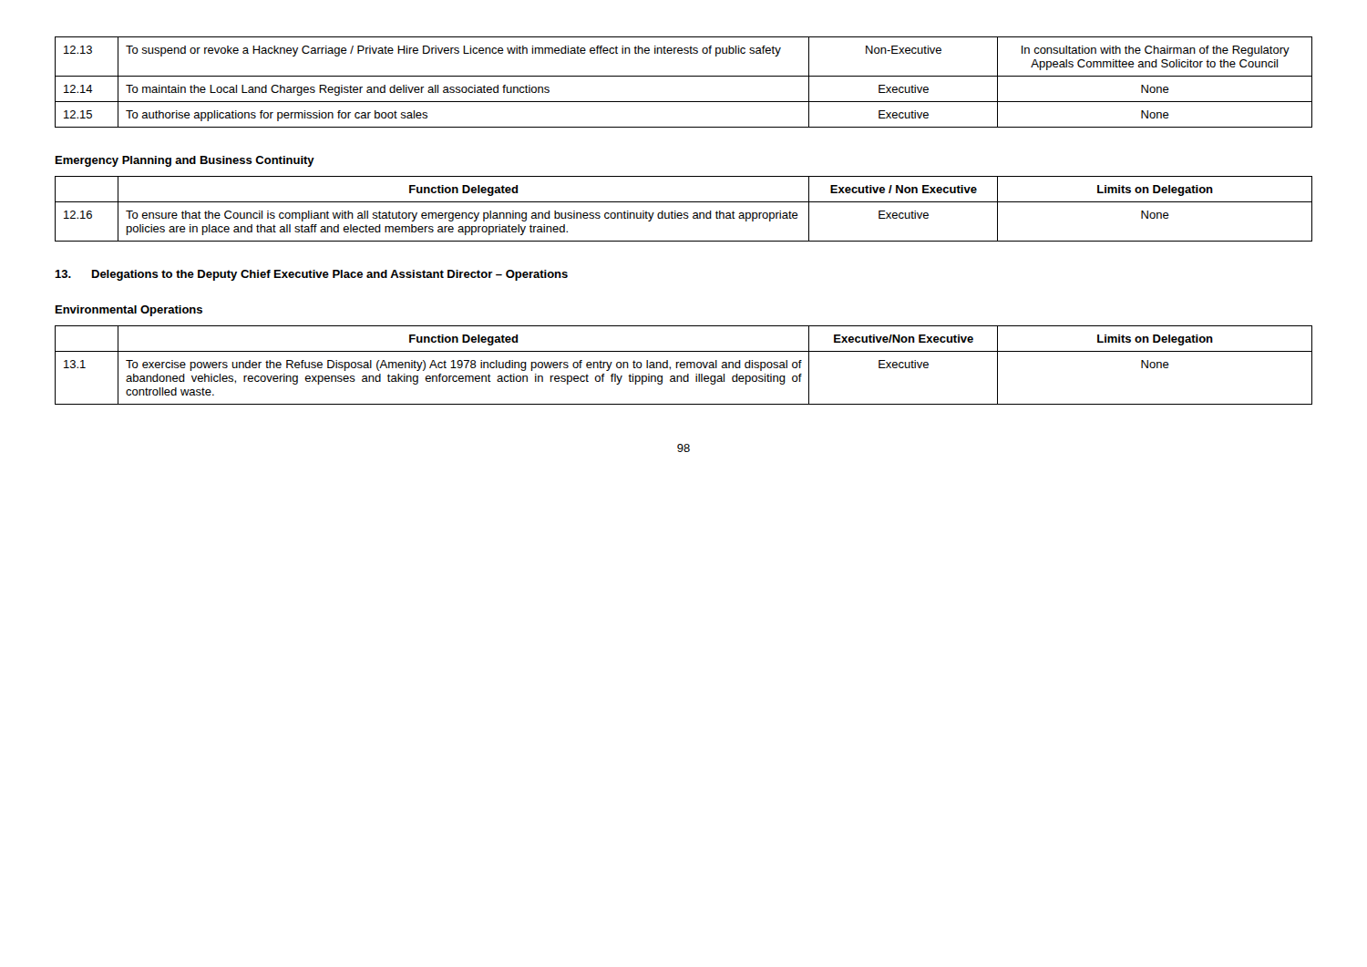| 12.13 | To suspend or revoke a Hackney Carriage / Private Hire Drivers Licence with immediate effect in the interests of public safety | Non-Executive | In consultation with the Chairman of the Regulatory Appeals Committee and Solicitor to the Council |
| 12.14 | To maintain the Local Land Charges Register and deliver all associated functions | Executive | None |
| 12.15 | To authorise applications for permission for car boot sales | Executive | None |
Emergency Planning and Business Continuity
| | Function Delegated | Executive / Non Executive | Limits on Delegation |
| --- | --- | --- | --- |
| 12.16 | To ensure that the Council is compliant with all statutory emergency planning and business continuity duties and that appropriate policies are in place and that all staff and elected members are appropriately trained. | Executive | None |
13. Delegations to the Deputy Chief Executive Place and Assistant Director – Operations
Environmental Operations
| | Function Delegated | Executive/Non Executive | Limits on Delegation |
| --- | --- | --- | --- |
| 13.1 | To exercise powers under the Refuse Disposal (Amenity) Act 1978 including powers of entry on to land, removal and disposal of abandoned vehicles, recovering expenses and taking enforcement action in respect of fly tipping and illegal depositing of controlled waste. | Executive | None |
98